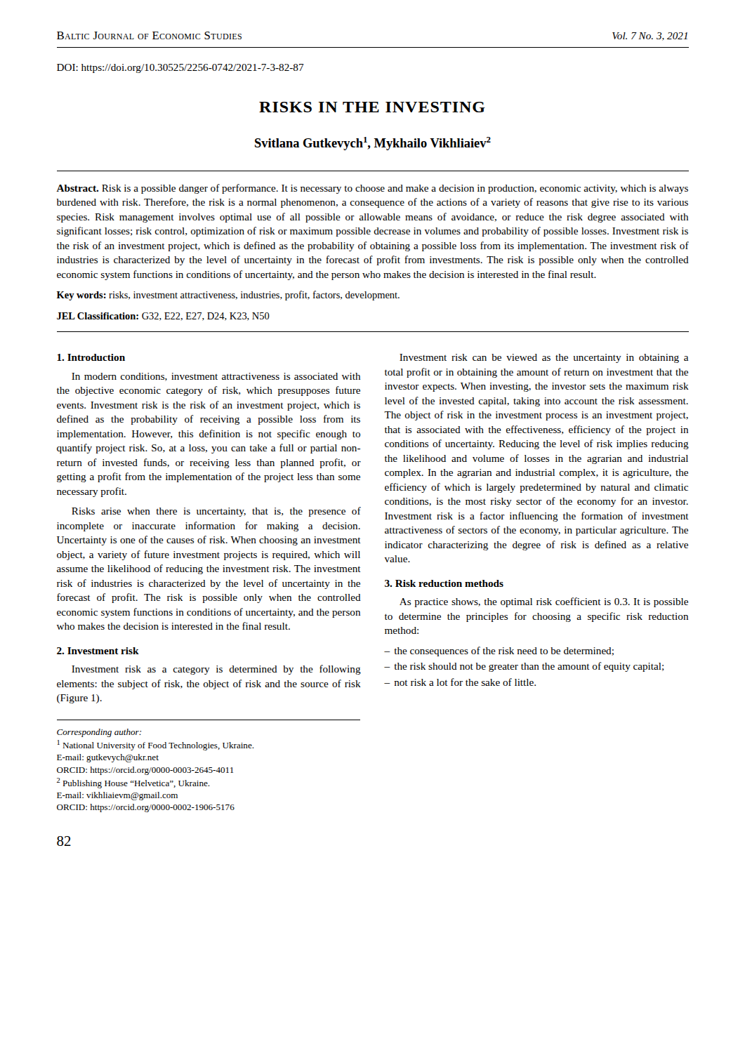Baltic Journal of Economic Studies Vol. 7 No. 3, 2021
DOI: https://doi.org/10.30525/2256-0742/2021-7-3-82-87
RISKS IN THE INVESTING
Svitlana Gutkevych1, Mykhailo Vikhliaiev2
Abstract. Risk is a possible danger of performance. It is necessary to choose and make a decision in production, economic activity, which is always burdened with risk. Therefore, the risk is a normal phenomenon, a consequence of the actions of a variety of reasons that give rise to its various species. Risk management involves optimal use of all possible or allowable means of avoidance, or reduce the risk degree associated with significant losses; risk control, optimization of risk or maximum possible decrease in volumes and probability of possible losses. Investment risk is the risk of an investment project, which is defined as the probability of obtaining a possible loss from its implementation. The investment risk of industries is characterized by the level of uncertainty in the forecast of profit from investments. The risk is possible only when the controlled economic system functions in conditions of uncertainty, and the person who makes the decision is interested in the final result.
Key words: risks, investment attractiveness, industries, profit, factors, development.
JEL Classification: G32, E22, E27, D24, K23, N50
1. Introduction
In modern conditions, investment attractiveness is associated with the objective economic category of risk, which presupposes future events. Investment risk is the risk of an investment project, which is defined as the probability of receiving a possible loss from its implementation. However, this definition is not specific enough to quantify project risk. So, at a loss, you can take a full or partial non-return of invested funds, or receiving less than planned profit, or getting a profit from the implementation of the project less than some necessary profit.
Risks arise when there is uncertainty, that is, the presence of incomplete or inaccurate information for making a decision. Uncertainty is one of the causes of risk. When choosing an investment object, a variety of future investment projects is required, which will assume the likelihood of reducing the investment risk. The investment risk of industries is characterized by the level of uncertainty in the forecast of profit. The risk is possible only when the controlled economic system functions in conditions of uncertainty, and the person who makes the decision is interested in the final result.
2. Investment risk
Investment risk as a category is determined by the following elements: the subject of risk, the object of risk and the source of risk (Figure 1).
Investment risk can be viewed as the uncertainty in obtaining a total profit or in obtaining the amount of return on investment that the investor expects. When investing, the investor sets the maximum risk level of the invested capital, taking into account the risk assessment. The object of risk in the investment process is an investment project, that is associated with the effectiveness, efficiency of the project in conditions of uncertainty. Reducing the level of risk implies reducing the likelihood and volume of losses in the agrarian and industrial complex. In the agrarian and industrial complex, it is agriculture, the efficiency of which is largely predetermined by natural and climatic conditions, is the most risky sector of the economy for an investor. Investment risk is a factor influencing the formation of investment attractiveness of sectors of the economy, in particular agriculture. The indicator characterizing the degree of risk is defined as a relative value.
3. Risk reduction methods
As practice shows, the optimal risk coefficient is 0.3. It is possible to determine the principles for choosing a specific risk reduction method:
the consequences of the risk need to be determined;
the risk should not be greater than the amount of equity capital;
not risk a lot for the sake of little.
Corresponding author:
1 National University of Food Technologies, Ukraine.
E-mail: gutkevych@ukr.net
ORCID: https://orcid.org/0000-0003-2645-4011
2 Publishing House “Helvetica”, Ukraine.
E-mail: vikhliaievm@gmail.com
ORCID: https://orcid.org/0000-0002-1906-5176
82